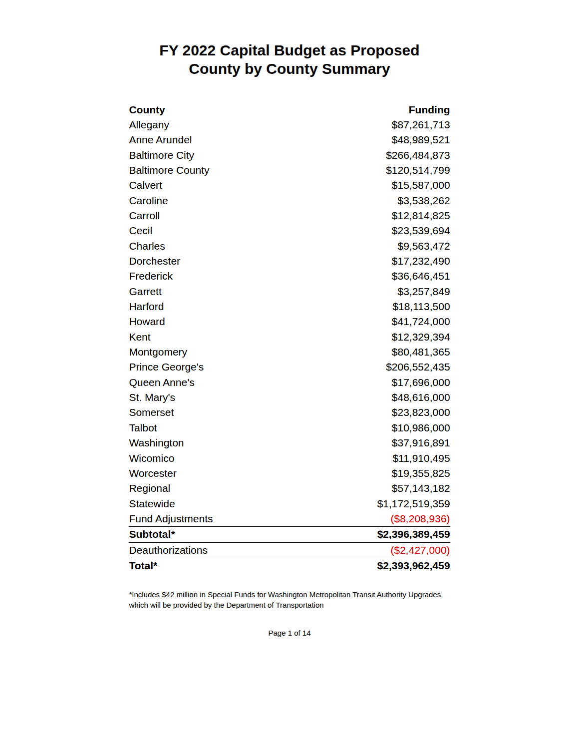FY 2022 Capital Budget as Proposed
County by County Summary
| County | Funding |
| --- | --- |
| Allegany | $87,261,713 |
| Anne Arundel | $48,989,521 |
| Baltimore City | $266,484,873 |
| Baltimore County | $120,514,799 |
| Calvert | $15,587,000 |
| Caroline | $3,538,262 |
| Carroll | $12,814,825 |
| Cecil | $23,539,694 |
| Charles | $9,563,472 |
| Dorchester | $17,232,490 |
| Frederick | $36,646,451 |
| Garrett | $3,257,849 |
| Harford | $18,113,500 |
| Howard | $41,724,000 |
| Kent | $12,329,394 |
| Montgomery | $80,481,365 |
| Prince George's | $206,552,435 |
| Queen Anne's | $17,696,000 |
| St. Mary's | $48,616,000 |
| Somerset | $23,823,000 |
| Talbot | $10,986,000 |
| Washington | $37,916,891 |
| Wicomico | $11,910,495 |
| Worcester | $19,355,825 |
| Regional | $57,143,182 |
| Statewide | $1,172,519,359 |
| Fund Adjustments | ($8,208,936) |
| Subtotal* | $2,396,389,459 |
| Deauthorizations | ($2,427,000) |
| Total* | $2,393,962,459 |
*Includes $42 million in Special Funds for Washington Metropolitan Transit Authority Upgrades, which will be provided by the Department of Transportation
Page 1 of 14